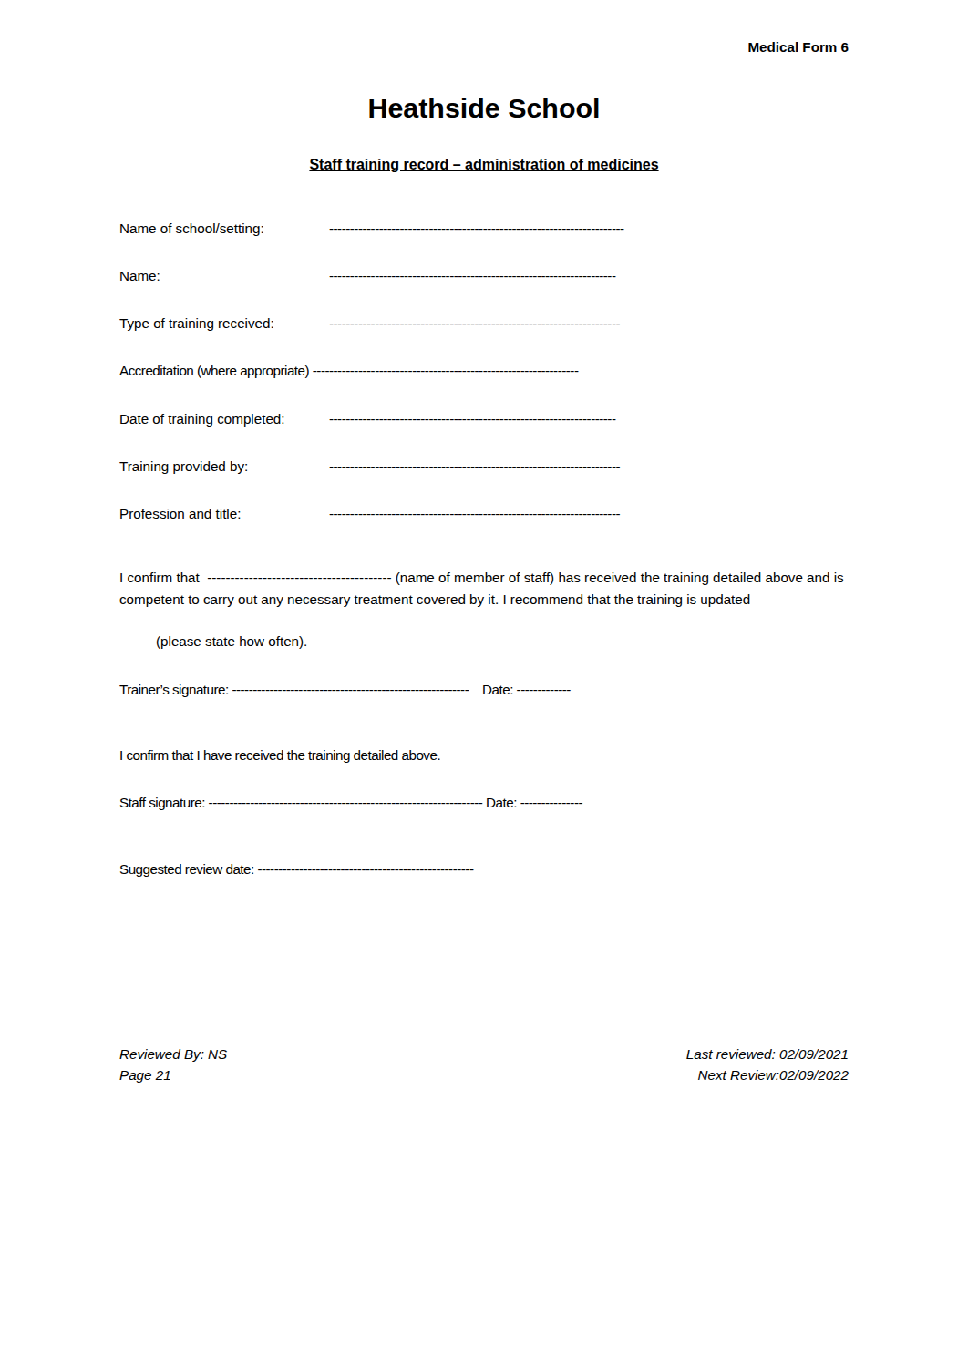Medical Form 6
Heathside School
Staff training record – administration of medicines
Name of school/setting:
-----------------------------------------------------------------------
Name:
---------------------------------------------------------------------
Type of training received:
----------------------------------------------------------------------
Accreditation (where appropriate) ----------------------------------------------------------------
Date of training completed:
---------------------------------------------------------------------
Training provided by:
----------------------------------------------------------------------
Profession and title:
----------------------------------------------------------------------
I confirm that ---------------------------------------- (name of member of staff) has received the training detailed above and is competent to carry out any necessary treatment covered by it. I recommend that the training is updated
(please state how often).
Trainer’s signature: --------------------------------------------------------- Date: -------------
I confirm that I have received the training detailed above.
Staff signature: ------------------------------------------------------------------ Date: ---------------
Suggested review date: ----------------------------------------------------
Reviewed By: NS
Page 21
Last reviewed: 02/09/2021
Next Review:02/09/2022